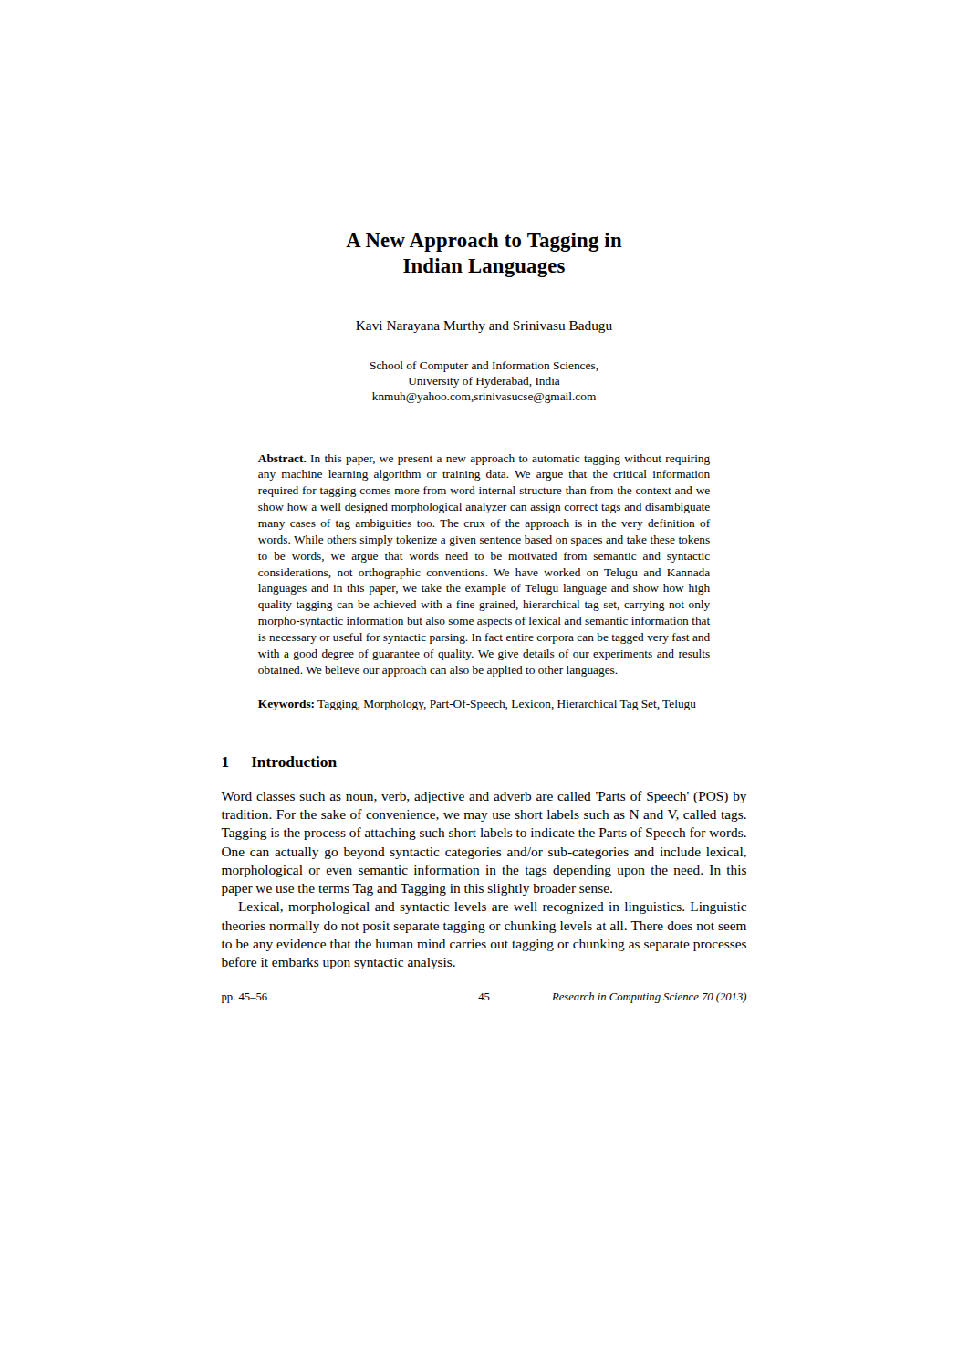A New Approach to Tagging in
Indian Languages
Kavi Narayana Murthy and Srinivasu Badugu
School of Computer and Information Sciences,
University of Hyderabad, India
knmuh@yahoo.com,srinivasucse@gmail.com
Abstract. In this paper, we present a new approach to automatic tagging without requiring any machine learning algorithm or training data. We argue that the critical information required for tagging comes more from word internal structure than from the context and we show how a well designed morphological analyzer can assign correct tags and disambiguate many cases of tag ambiguities too. The crux of the approach is in the very definition of words. While others simply tokenize a given sentence based on spaces and take these tokens to be words, we argue that words need to be motivated from semantic and syntactic considerations, not orthographic conventions. We have worked on Telugu and Kannada languages and in this paper, we take the example of Telugu language and show how high quality tagging can be achieved with a fine grained, hierarchical tag set, carrying not only morpho-syntactic information but also some aspects of lexical and semantic information that is necessary or useful for syntactic parsing. In fact entire corpora can be tagged very fast and with a good degree of guarantee of quality. We give details of our experiments and results obtained. We believe our approach can also be applied to other languages.
Keywords: Tagging, Morphology, Part-Of-Speech, Lexicon, Hierarchical Tag Set, Telugu
1 Introduction
Word classes such as noun, verb, adjective and adverb are called 'Parts of Speech' (POS) by tradition. For the sake of convenience, we may use short labels such as N and V, called tags. Tagging is the process of attaching such short labels to indicate the Parts of Speech for words. One can actually go beyond syntactic categories and/or sub-categories and include lexical, morphological or even semantic information in the tags depending upon the need. In this paper we use the terms Tag and Tagging in this slightly broader sense.
Lexical, morphological and syntactic levels are well recognized in linguistics. Linguistic theories normally do not posit separate tagging or chunking levels at all. There does not seem to be any evidence that the human mind carries out tagging or chunking as separate processes before it embarks upon syntactic analysis.
pp. 45–56 45 Research in Computing Science 70 (2013)